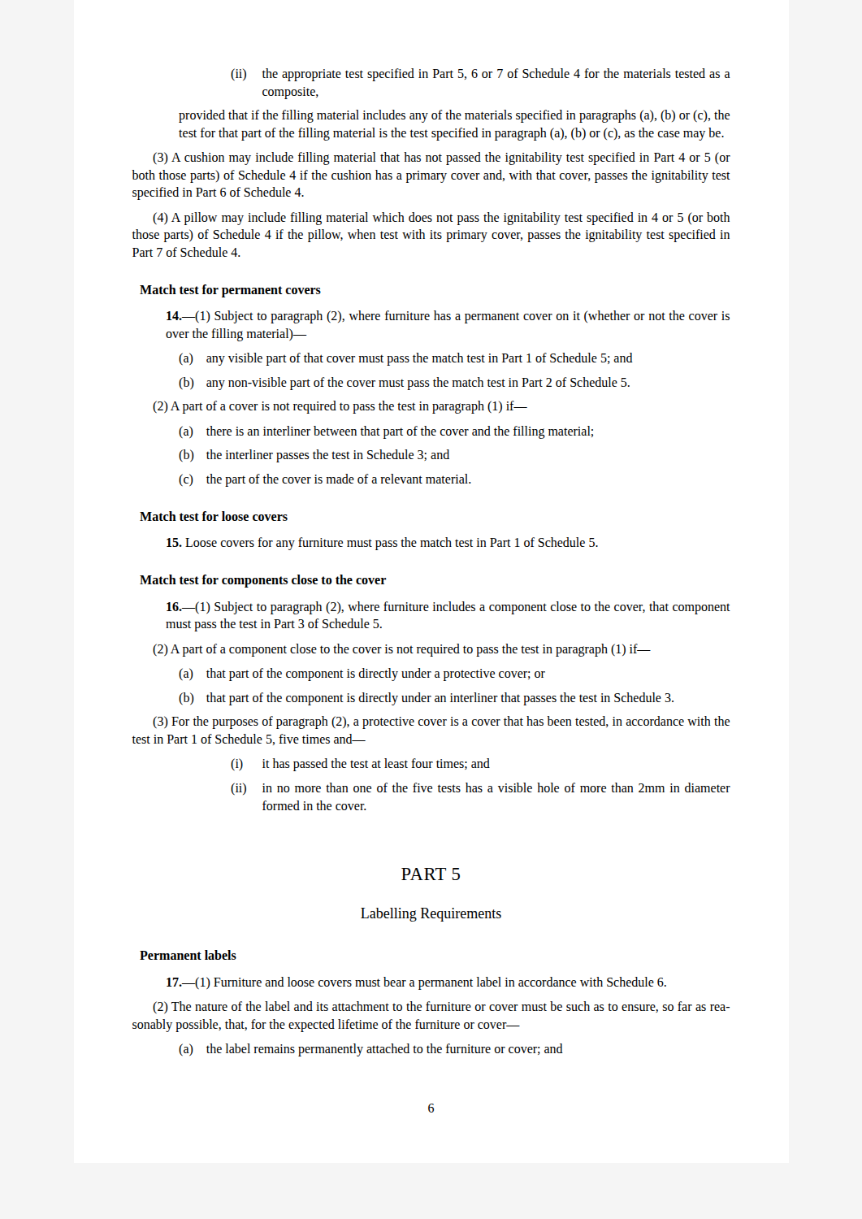(ii) the appropriate test specified in Part 5, 6 or 7 of Schedule 4 for the materials tested as a composite,
provided that if the filling material includes any of the materials specified in paragraphs (a), (b) or (c), the test for that part of the filling material is the test specified in paragraph (a), (b) or (c), as the case may be.
(3) A cushion may include filling material that has not passed the ignitability test specified in Part 4 or 5 (or both those parts) of Schedule 4 if the cushion has a primary cover and, with that cover, passes the ignitability test specified in Part 6 of Schedule 4.
(4) A pillow may include filling material which does not pass the ignitability test specified in 4 or 5 (or both those parts) of Schedule 4 if the pillow, when test with its primary cover, passes the ignitability test specified in Part 7 of Schedule 4.
Match test for permanent covers
14.—(1) Subject to paragraph (2), where furniture has a permanent cover on it (whether or not the cover is over the filling material)—
(a) any visible part of that cover must pass the match test in Part 1 of Schedule 5; and
(b) any non-visible part of the cover must pass the match test in Part 2 of Schedule 5.
(2) A part of a cover is not required to pass the test in paragraph (1) if—
(a) there is an interliner between that part of the cover and the filling material;
(b) the interliner passes the test in Schedule 3; and
(c) the part of the cover is made of a relevant material.
Match test for loose covers
15. Loose covers for any furniture must pass the match test in Part 1 of Schedule 5.
Match test for components close to the cover
16.—(1) Subject to paragraph (2), where furniture includes a component close to the cover, that component must pass the test in Part 3 of Schedule 5.
(2) A part of a component close to the cover is not required to pass the test in paragraph (1) if—
(a) that part of the component is directly under a protective cover; or
(b) that part of the component is directly under an interliner that passes the test in Schedule 3.
(3) For the purposes of paragraph (2), a protective cover is a cover that has been tested, in accordance with the test in Part 1 of Schedule 5, five times and—
(i) it has passed the test at least four times; and
(ii) in no more than one of the five tests has a visible hole of more than 2mm in diameter formed in the cover.
PART 5
Labelling Requirements
Permanent labels
17.—(1) Furniture and loose covers must bear a permanent label in accordance with Schedule 6.
(2) The nature of the label and its attachment to the furniture or cover must be such as to ensure, so far as reasonably possible, that, for the expected lifetime of the furniture or cover—
(a) the label remains permanently attached to the furniture or cover; and
6